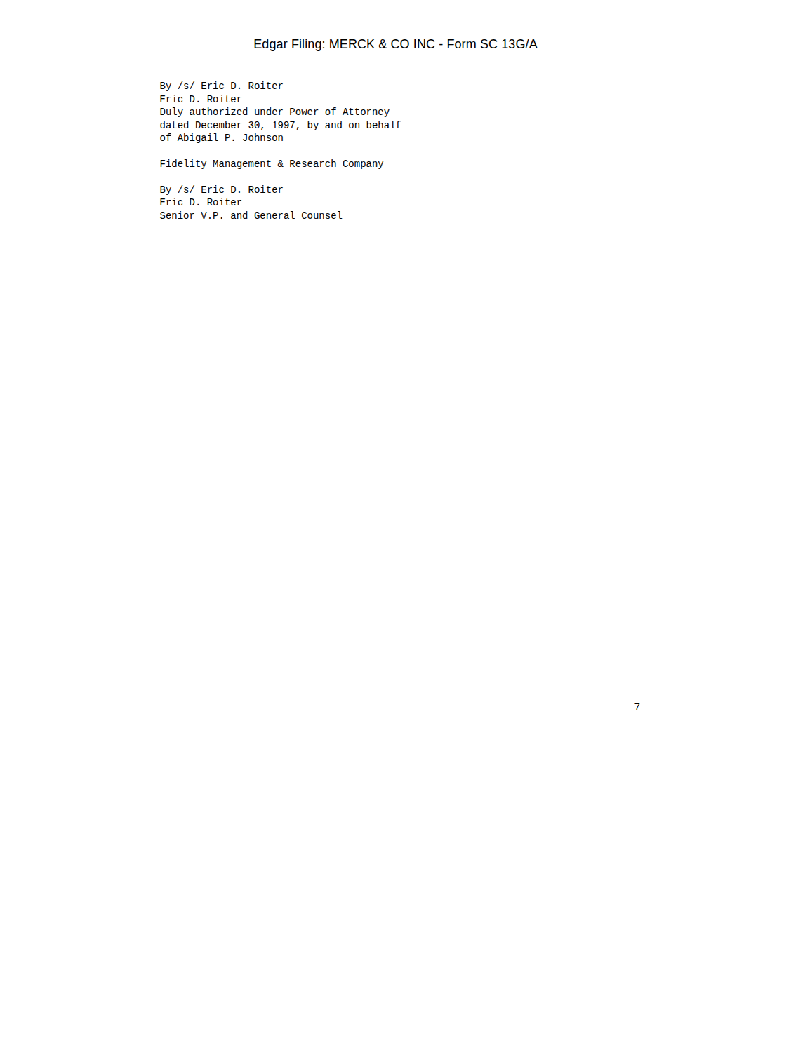Edgar Filing: MERCK & CO INC - Form SC 13G/A
By /s/ Eric D. Roiter
Eric D. Roiter
Duly authorized under Power of Attorney
dated December 30, 1997, by and on behalf
of Abigail P. Johnson

Fidelity Management & Research Company

By /s/ Eric D. Roiter
Eric D. Roiter
Senior V.P. and General Counsel
7